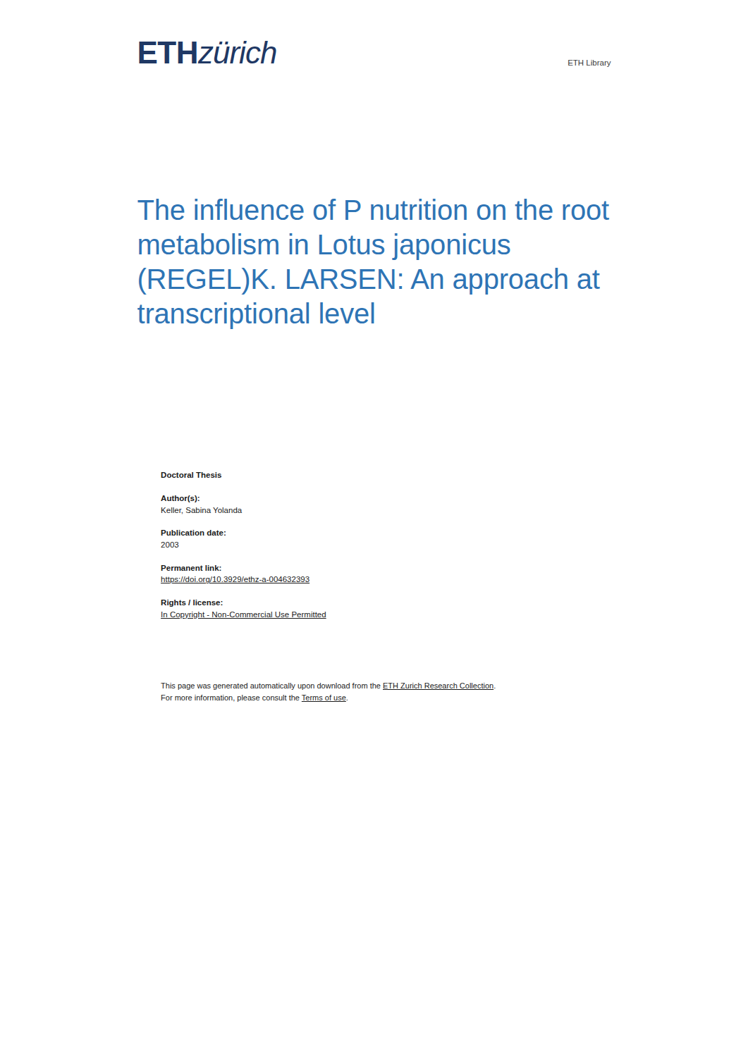ETH zürich
ETH Library
The influence of P nutrition on the root metabolism in Lotus japonicus (REGEL)K. LARSEN: An approach at transcriptional level
Doctoral Thesis
Author(s):
Keller, Sabina Yolanda
Publication date:
2003
Permanent link:
https://doi.org/10.3929/ethz-a-004632393
Rights / license:
In Copyright - Non-Commercial Use Permitted
This page was generated automatically upon download from the ETH Zurich Research Collection.
For more information, please consult the Terms of use.